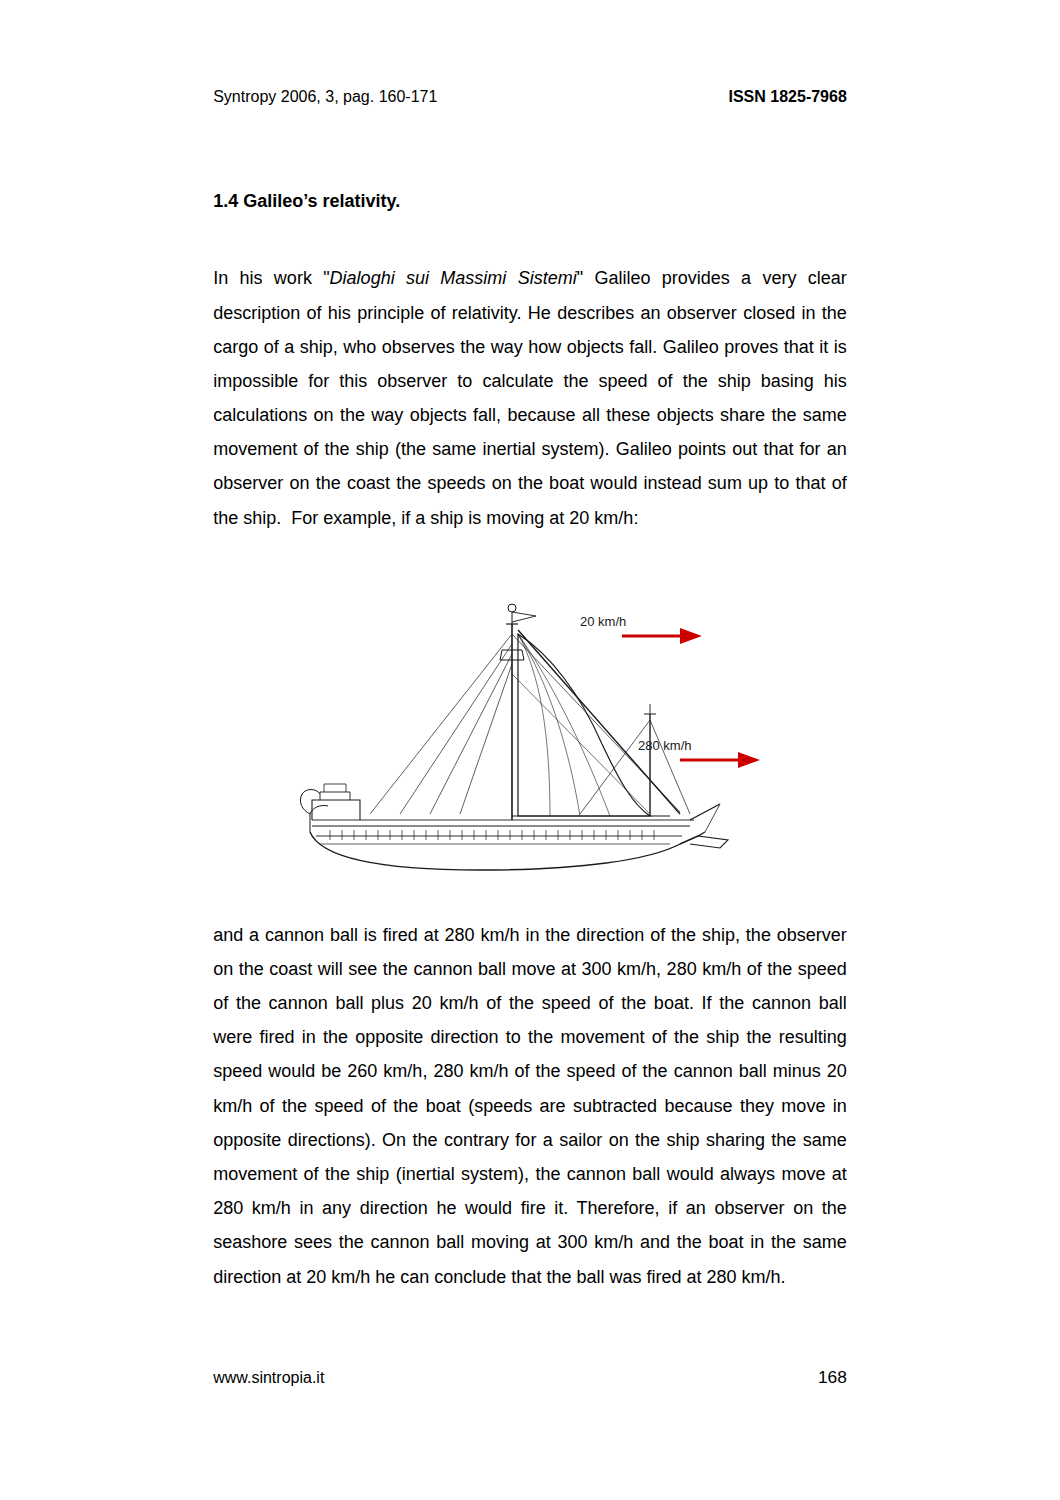Syntropy 2006, 3, pag. 160-171
ISSN 1825-7968
1.4 Galileo’s relativity.
In his work "Dialoghi sui Massimi Sistemi" Galileo provides a very clear description of his principle of relativity. He describes an observer closed in the cargo of a ship, who observes the way how objects fall. Galileo proves that it is impossible for this observer to calculate the speed of the ship basing his calculations on the way objects fall, because all these objects share the same movement of the ship (the same inertial system). Galileo points out that for an observer on the coast the speeds on the boat would instead sum up to that of the ship. For example, if a ship is moving at 20 km/h:
20 km/h 280 km/h
and a cannon ball is fired at 280 km/h in the direction of the ship, the observer on the coast will see the cannon ball move at 300 km/h, 280 km/h of the speed of the cannon ball plus 20 km/h of the speed of the boat. If the cannon ball were fired in the opposite direction to the movement of the ship the resulting speed would be 260 km/h, 280 km/h of the speed of the cannon ball minus 20 km/h of the speed of the boat (speeds are subtracted because they move in opposite directions). On the contrary for a sailor on the ship sharing the same movement of the ship (inertial system), the cannon ball would always move at 280 km/h in any direction he would fire it. Therefore, if an observer on the seashore sees the cannon ball moving at 300 km/h and the boat in the same direction at 20 km/h he can conclude that the ball was fired at 280 km/h.
www.sintropia.it
168